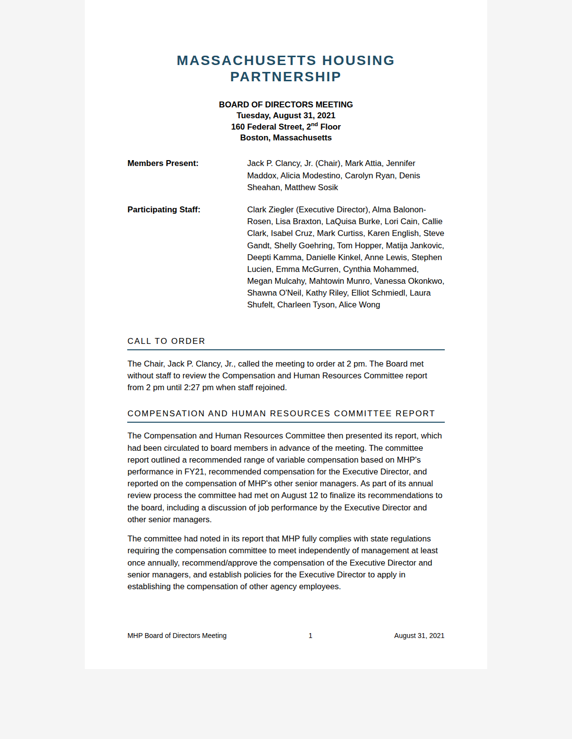MASSACHUSETTS HOUSING PARTNERSHIP
BOARD OF DIRECTORS MEETING
Tuesday, August 31, 2021
160 Federal Street, 2nd Floor
Boston, Massachusetts
| Members Present: | Jack P. Clancy, Jr. (Chair), Mark Attia, Jennifer Maddox, Alicia Modestino, Carolyn Ryan, Denis Sheahan, Matthew Sosik |
| Participating Staff: | Clark Ziegler (Executive Director), Alma Balonon-Rosen, Lisa Braxton, LaQuisa Burke, Lori Cain, Callie Clark, Isabel Cruz, Mark Curtiss, Karen English, Steve Gandt, Shelly Goehring, Tom Hopper, Matija Jankovic, Deepti Kamma, Danielle Kinkel, Anne Lewis, Stephen Lucien, Emma McGurren, Cynthia Mohammed, Megan Mulcahy, Mahtowin Munro, Vanessa Okonkwo, Shawna O'Neil, Kathy Riley, Elliot Schmiedl, Laura Shufelt, Charleen Tyson, Alice Wong |
CALL TO ORDER
The Chair, Jack P. Clancy, Jr., called the meeting to order at 2 pm. The Board met without staff to review the Compensation and Human Resources Committee report from 2 pm until 2:27 pm when staff rejoined.
COMPENSATION AND HUMAN RESOURCES COMMITTEE REPORT
The Compensation and Human Resources Committee then presented its report, which had been circulated to board members in advance of the meeting. The committee report outlined a recommended range of variable compensation based on MHP's performance in FY21, recommended compensation for the Executive Director, and reported on the compensation of MHP's other senior managers. As part of its annual review process the committee had met on August 12 to finalize its recommendations to the board, including a discussion of job performance by the Executive Director and other senior managers.
The committee had noted in its report that MHP fully complies with state regulations requiring the compensation committee to meet independently of management at least once annually, recommend/approve the compensation of the Executive Director and senior managers, and establish policies for the Executive Director to apply in establishing the compensation of other agency employees.
MHP Board of Directors Meeting 1 August 31, 2021